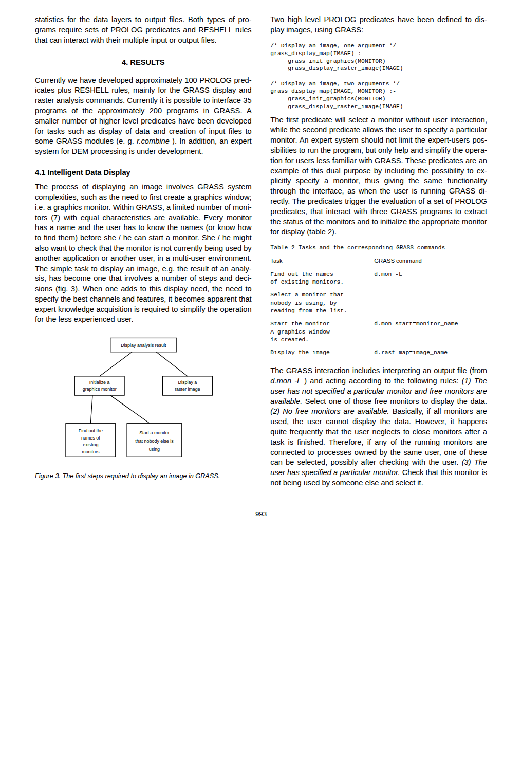statistics for the data layers to output files. Both types of programs require sets of PROLOG predicates and RESHELL rules that can interact with their multiple input or output files.
4. RESULTS
Currently we have developed approximately 100 PROLOG predicates plus RESHELL rules, mainly for the GRASS display and raster analysis commands. Currently it is possible to interface 35 programs of the approximately 200 programs in GRASS. A smaller number of higher level predicates have been developed for tasks such as display of data and creation of input files to some GRASS modules (e. g. r.combine ). In addition, an expert system for DEM processing is under development.
4.1 Intelligent Data Display
The process of displaying an image involves GRASS system complexities, such as the need to first create a graphics window; i.e. a graphics monitor. Within GRASS, a limited number of monitors (7) with equal characteristics are available. Every monitor has a name and the user has to know the names (or know how to find them) before she / he can start a monitor. She / he might also want to check that the monitor is not currently being used by another application or another user, in a multi-user environment. The simple task to display an image, e.g. the result of an analysis, has become one that involves a number of steps and decisions (fig. 3). When one adds to this display need, the need to specify the best channels and features, it becomes apparent that expert knowledge acquisition is required to simplify the operation for the less experienced user.
Display analysis result Initialize a graphics monitor Display a raster image Find out the names of existing monitors Start a monitor that nobody else is using
Figure 3. The first steps required to display an image in GRASS.
Two high level PROLOG predicates have been defined to display images, using GRASS:
/* Display an image, one argument */
grass_display_map(IMAGE) :-
     grass_init_graphics(MONITOR)
     grass_display_raster_image(IMAGE)

/* Display an image, two arguments */
grass_display_map(IMAGE, MONITOR) :-
     grass_init_graphics(MONITOR)
     grass_display_raster_image(IMAGE)
The first predicate will select a monitor without user interaction, while the second predicate allows the user to specify a particular monitor. An expert system should not limit the expert-users possibilities to run the program, but only help and simplify the operation for users less familiar with GRASS. These predicates are an example of this dual purpose by including the possibility to explicitly specify a monitor, thus giving the same functionality through the interface, as when the user is running GRASS directly. The predicates trigger the evaluation of a set of PROLOG predicates, that interact with three GRASS programs to extract the status of the monitors and to initialize the appropriate monitor for display (table 2).
Table 2 Tasks and the corresponding GRASS commands
| Task | GRASS command |
| --- | --- |
| Find out the names of existing monitors. | d.mon -L |
| Select a monitor that nobody is using, by reading from the list. | - |
| Start the monitor A graphics window is created. | d.mon start=monitor_name |
| Display the image | d.rast map=image_name |
The GRASS interaction includes interpreting an output file (from d.mon -L ) and acting according to the following rules: (1) The user has not specified a particular monitor and free monitors are available. Select one of those free monitors to display the data. (2) No free monitors are available. Basically, if all monitors are used, the user cannot display the data. However, it happens quite frequently that the user neglects to close monitors after a task is finished. Therefore, if any of the running monitors are connected to processes owned by the same user, one of these can be selected, possibly after checking with the user. (3) The user has specified a particular monitor. Check that this monitor is not being used by someone else and select it.
993